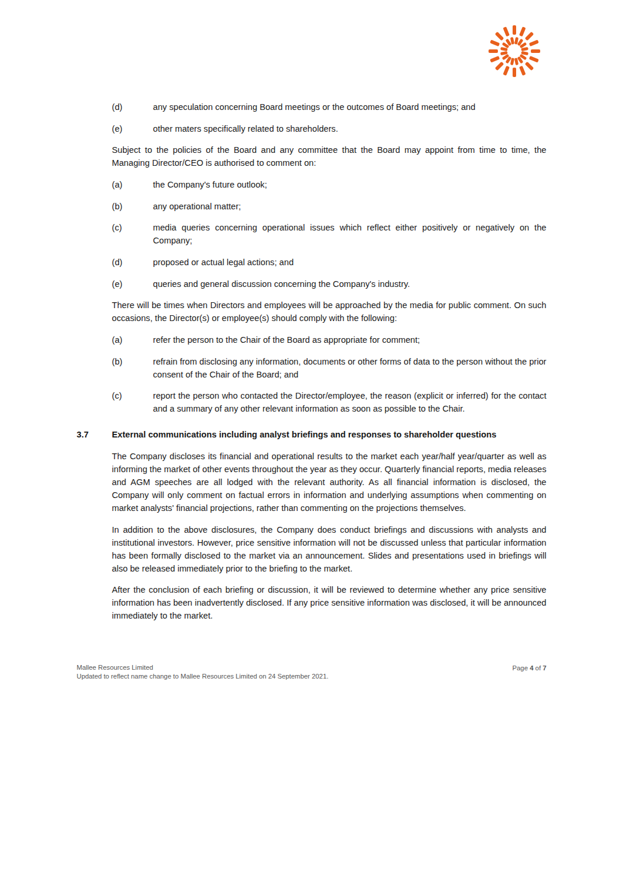(d) any speculation concerning Board meetings or the outcomes of Board meetings; and
(e) other maters specifically related to shareholders.
Subject to the policies of the Board and any committee that the Board may appoint from time to time, the Managing Director/CEO is authorised to comment on:
(a) the Company's future outlook;
(b) any operational matter;
(c) media queries concerning operational issues which reflect either positively or negatively on the Company;
(d) proposed or actual legal actions; and
(e) queries and general discussion concerning the Company's industry.
There will be times when Directors and employees will be approached by the media for public comment. On such occasions, the Director(s) or employee(s) should comply with the following:
(a) refer the person to the Chair of the Board as appropriate for comment;
(b) refrain from disclosing any information, documents or other forms of data to the person without the prior consent of the Chair of the Board; and
(c) report the person who contacted the Director/employee, the reason (explicit or inferred) for the contact and a summary of any other relevant information as soon as possible to the Chair.
3.7 External communications including analyst briefings and responses to shareholder questions
The Company discloses its financial and operational results to the market each year/half year/quarter as well as informing the market of other events throughout the year as they occur. Quarterly financial reports, media releases and AGM speeches are all lodged with the relevant authority. As all financial information is disclosed, the Company will only comment on factual errors in information and underlying assumptions when commenting on market analysts' financial projections, rather than commenting on the projections themselves.
In addition to the above disclosures, the Company does conduct briefings and discussions with analysts and institutional investors. However, price sensitive information will not be discussed unless that particular information has been formally disclosed to the market via an announcement. Slides and presentations used in briefings will also be released immediately prior to the briefing to the market.
After the conclusion of each briefing or discussion, it will be reviewed to determine whether any price sensitive information has been inadvertently disclosed. If any price sensitive information was disclosed, it will be announced immediately to the market.
Mallee Resources Limited
Updated to reflect name change to Mallee Resources Limited on 24 September 2021.
Page 4 of 7